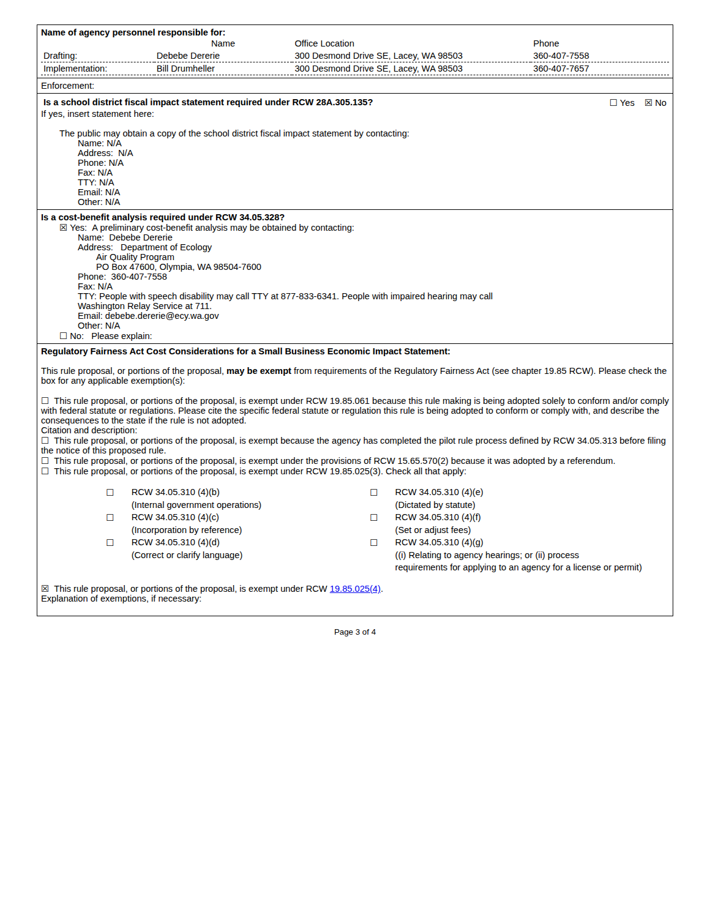| Name of agency personnel responsible for: / / Name / Office Location / Phone / / Drafting: / Debebe Dererie / 300 Desmond Drive SE, Lacey, WA 98503 / 360-407-7558 / / Implementation: / Bill Drumheller / 300 Desmond Drive SE, Lacey, WA 98503 / 360-407-7657 / |
| Enforcement: |
| / Is a school district fiscal impact statement required under RCW 28A.305.135? / ☐ Yes ☒ No / If yes, insert statement here: The public may obtain a copy of the school district fiscal impact statement by contacting: Name: N/A Address: N/A Phone: N/A Fax: N/A TTY: N/A Email: N/A Other: N/A |
| Is a cost-benefit analysis required under RCW 34.05.328? ☒ Yes: A preliminary cost-benefit analysis may be obtained by contacting: Name: Debebe Dererie Address: Department of Ecology Air Quality Program PO Box 47600, Olympia, WA 98504-7600 Phone: 360-407-7558 Fax: N/A TTY: People with speech disability may call TTY at 877-833-6341. People with impaired hearing may call Washington Relay Service at 711. Email: debebe.dererie@ecy.wa.gov Other: N/A ☐ No: Please explain: |
| Regulatory Fairness Act Cost Considerations for a Small Business Economic Impact Statement: This rule proposal, or portions of the proposal, may be exempt from requirements of the Regulatory Fairness Act (see chapter 19.85 RCW). Please check the box for any applicable exemption(s): ☐ This rule proposal, or portions of the proposal, is exempt under RCW 19.85.061 because this rule making is being adopted solely to conform and/or comply with federal statute or regulations. Please cite the specific federal statute or regulation this rule is being adopted to conform or comply with, and describe the consequences to the state if the rule is not adopted. Citation and description: ☐ This rule proposal, or portions of the proposal, is exempt because the agency has completed the pilot rule process defined by RCW 34.05.313 before filing the notice of this proposed rule. ☐ This rule proposal, or portions of the proposal, is exempt under the provisions of RCW 15.65.570(2) because it was adopted by a referendum. ☐ This rule proposal, or portions of the proposal, is exempt under RCW 19.85.025(3). Check all that apply: / / ☐ / RCW 34.05.310 (4)(b) / ☐ / RCW 34.05.310 (4)(e) / / / / (Internal government operations) / / (Dictated by statute) / / / ☐ / RCW 34.05.310 (4)(c) / ☐ / RCW 34.05.310 (4)(f) / / / / (Incorporation by reference) / / (Set or adjust fees) / / / ☐ / RCW 34.05.310 (4)(d) / ☐ / RCW 34.05.310 (4)(g) / / / / (Correct or clarify language) / / ((i) Relating to agency hearings; or (ii) process / / / / / / requirements for applying to an agency for a license or permit) / ☒ This rule proposal, or portions of the proposal, is exempt under RCW 19.85.025(4) . Explanation of exemptions, if necessary: |
Page 3 of 4